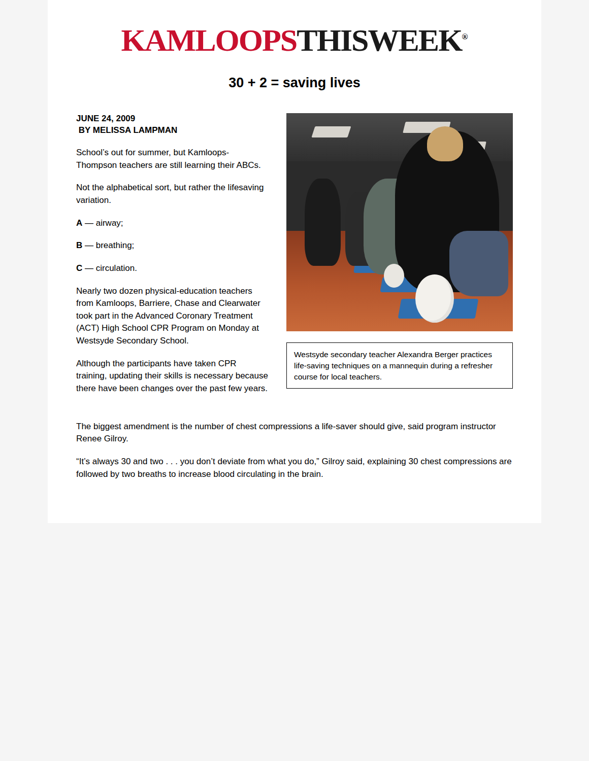KAMLOOPS THISWEEK®
30 + 2 = saving lives
JUNE 24, 2009
BY MELISSA LAMPMAN
School’s out for summer, but Kamloops-Thompson teachers are still learning their ABCs.
Not the alphabetical sort, but rather the lifesaving variation.
A — airway;
B — breathing;
C — circulation.
Nearly two dozen physical-education teachers from Kamloops, Barriere, Chase and Clearwater took part in the Advanced Coronary Treatment (ACT) High School CPR Program on Monday at Westsyde Secondary School.
Although the participants have taken CPR training, updating their skills is necessary because there have been changes over the past few years.
Westsyde secondary teacher Alexandra Berger practices life-saving techniques on a mannequin during a refresher course for local teachers.
The biggest amendment is the number of chest compressions a life-saver should give, said program instructor Renee Gilroy.
“It’s always 30 and two . . . you don’t deviate from what you do,” Gilroy said, explaining 30 chest compressions are followed by two breaths to increase blood circulating in the brain.